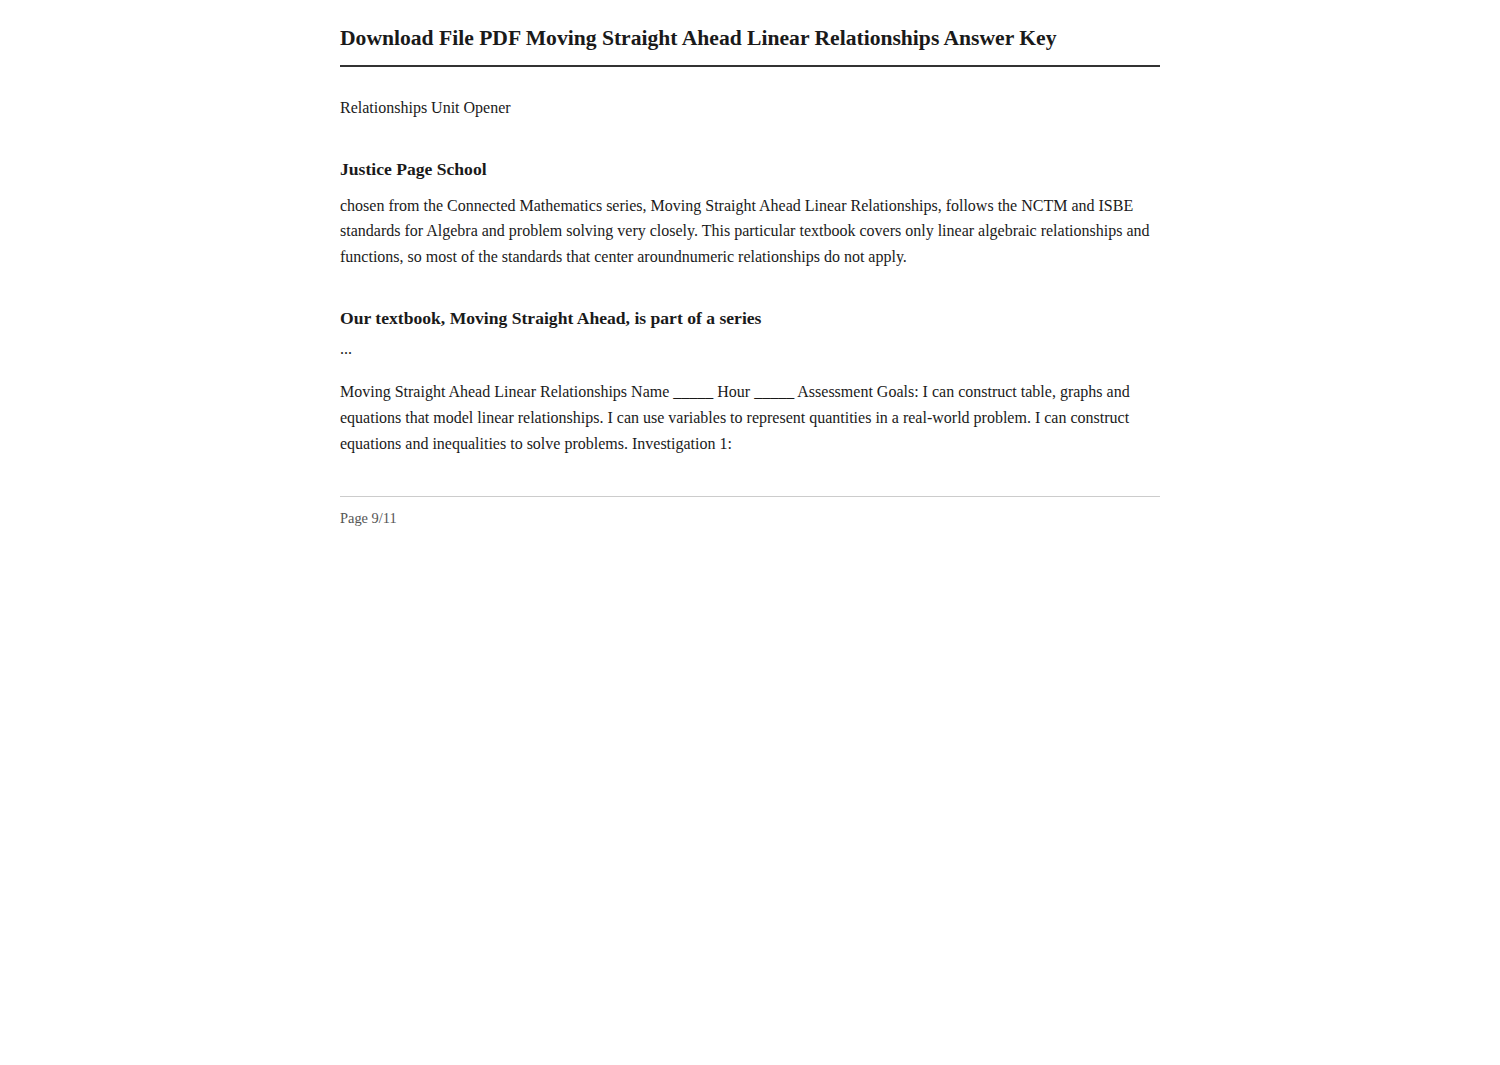Download File PDF Moving Straight Ahead Linear Relationships Answer Key
Relationships Unit Opener
Justice Page School
chosen from the Connected Mathematics series, Moving Straight Ahead Linear Relationships, follows the NCTM and ISBE standards for Algebra and problem solving very closely. This particular textbook covers only linear algebraic relationships and functions, so most of the standards that center aroundnumeric relationships do not apply.
Our textbook, Moving Straight Ahead, is part of a series
...
Moving Straight Ahead Linear Relationships Name _____ Hour _____ Assessment Goals: I can construct table, graphs and equations that model linear relationships. I can use variables to represent quantities in a real-world problem. I can construct equations and inequalities to solve problems. Investigation 1:
Page 9/11